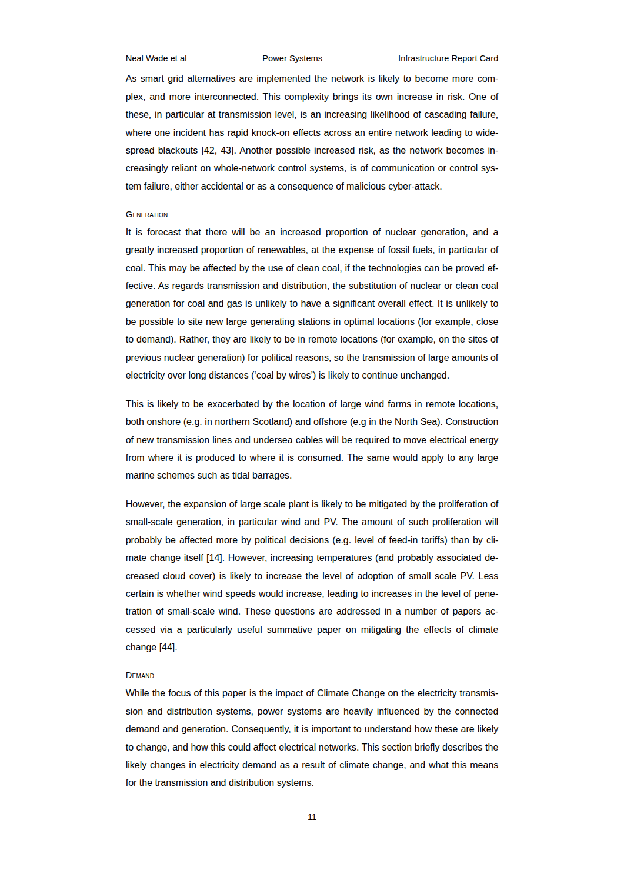Neal Wade et al Power Systems Infrastructure Report Card
As smart grid alternatives are implemented the network is likely to become more complex, and more interconnected. This complexity brings its own increase in risk. One of these, in particular at transmission level, is an increasing likelihood of cascading failure, where one incident has rapid knock-on effects across an entire network leading to widespread blackouts [42, 43]. Another possible increased risk, as the network becomes increasingly reliant on whole-network control systems, is of communication or control system failure, either accidental or as a consequence of malicious cyber-attack.
Generation
It is forecast that there will be an increased proportion of nuclear generation, and a greatly increased proportion of renewables, at the expense of fossil fuels, in particular of coal. This may be affected by the use of clean coal, if the technologies can be proved effective. As regards transmission and distribution, the substitution of nuclear or clean coal generation for coal and gas is unlikely to have a significant overall effect. It is unlikely to be possible to site new large generating stations in optimal locations (for example, close to demand). Rather, they are likely to be in remote locations (for example, on the sites of previous nuclear generation) for political reasons, so the transmission of large amounts of electricity over long distances (‘coal by wires’) is likely to continue unchanged.
This is likely to be exacerbated by the location of large wind farms in remote locations, both onshore (e.g. in northern Scotland) and offshore (e.g in the North Sea). Construction of new transmission lines and undersea cables will be required to move electrical energy from where it is produced to where it is consumed. The same would apply to any large marine schemes such as tidal barrages.
However, the expansion of large scale plant is likely to be mitigated by the proliferation of small-scale generation, in particular wind and PV. The amount of such proliferation will probably be affected more by political decisions (e.g. level of feed-in tariffs) than by climate change itself [14]. However, increasing temperatures (and probably associated decreased cloud cover) is likely to increase the level of adoption of small scale PV. Less certain is whether wind speeds would increase, leading to increases in the level of penetration of small-scale wind. These questions are addressed in a number of papers accessed via a particularly useful summative paper on mitigating the effects of climate change [44].
Demand
While the focus of this paper is the impact of Climate Change on the electricity transmission and distribution systems, power systems are heavily influenced by the connected demand and generation. Consequently, it is important to understand how these are likely to change, and how this could affect electrical networks. This section briefly describes the likely changes in electricity demand as a result of climate change, and what this means for the transmission and distribution systems.
11